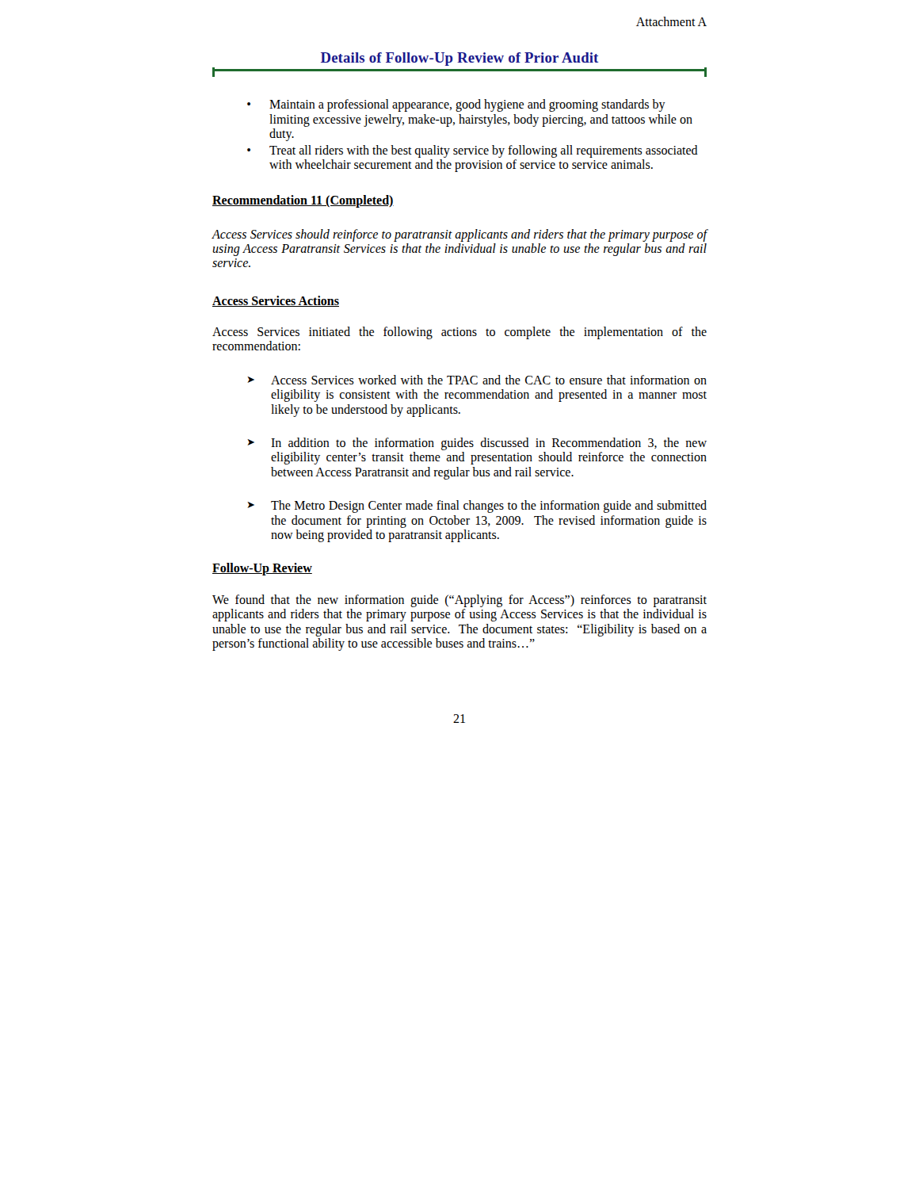Attachment A
Details of Follow-Up Review of Prior Audit
Maintain a professional appearance, good hygiene and grooming standards by limiting excessive jewelry, make-up, hairstyles, body piercing, and tattoos while on duty.
Treat all riders with the best quality service by following all requirements associated with wheelchair securement and the provision of service to service animals.
Recommendation 11 (Completed)
Access Services should reinforce to paratransit applicants and riders that the primary purpose of using Access Paratransit Services is that the individual is unable to use the regular bus and rail service.
Access Services Actions
Access Services initiated the following actions to complete the implementation of the recommendation:
Access Services worked with the TPAC and the CAC to ensure that information on eligibility is consistent with the recommendation and presented in a manner most likely to be understood by applicants.
In addition to the information guides discussed in Recommendation 3, the new eligibility center’s transit theme and presentation should reinforce the connection between Access Paratransit and regular bus and rail service.
The Metro Design Center made final changes to the information guide and submitted the document for printing on October 13, 2009. The revised information guide is now being provided to paratransit applicants.
Follow-Up Review
We found that the new information guide (“Applying for Access”) reinforces to paratransit applicants and riders that the primary purpose of using Access Services is that the individual is unable to use the regular bus and rail service. The document states: “Eligibility is based on a person’s functional ability to use accessible buses and trains…”
21